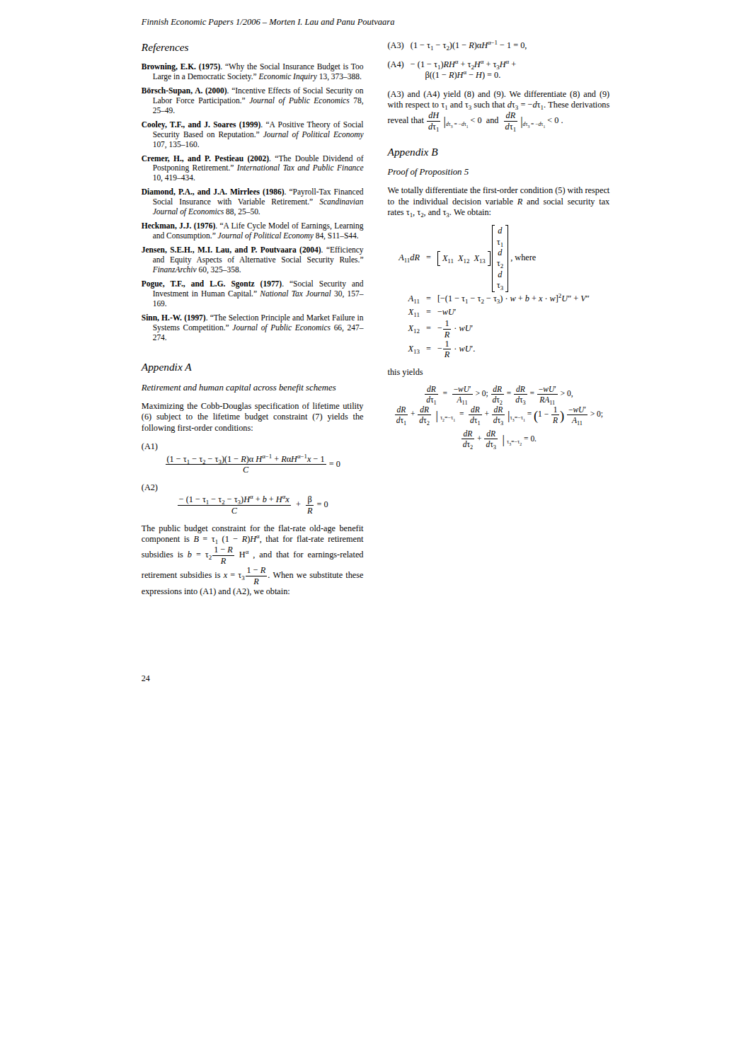Finnish Economic Papers 1/2006 – Morten I. Lau and Panu Poutvaara
References
Browning, E.K. (1975). “Why the Social Insurance Budget is Too Large in a Democratic Society.” Economic Inquiry 13, 373–388.
Börsch-Supan, A. (2000). “Incentive Effects of Social Security on Labor Force Participation.” Journal of Public Economics 78, 25–49.
Cooley, T.F., and J. Soares (1999). “A Positive Theory of Social Security Based on Reputation.” Journal of Political Economy 107, 135–160.
Cremer, H., and P. Pestieau (2002). “The Double Dividend of Postponing Retirement.” International Tax and Public Finance 10, 419–434.
Diamond, P.A., and J.A. Mirrlees (1986). “Payroll-Tax Financed Social Insurance with Variable Retirement.” Scandinavian Journal of Economics 88, 25–50.
Heckman, J.J. (1976). “A Life Cycle Model of Earnings, Learning and Consumption.” Journal of Political Economy 84, S11–S44.
Jensen, S.E.H., M.I. Lau, and P. Poutvaara (2004). “Efficiency and Equity Aspects of Alternative Social Security Rules.” FinanzArchiv 60, 325–358.
Pogue, T.F., and L.G. Sgontz (1977). “Social Security and Investment in Human Capital.” National Tax Journal 30, 157–169.
Sinn, H.-W. (1997). “The Selection Principle and Market Failure in Systems Competition.” Journal of Public Economics 66, 247–274.
Appendix A
Retirement and human capital across benefit schemes
Maximizing the Cobb-Douglas specification of lifetime utility (6) subject to the lifetime budget constraint (7) yields the following first-order conditions:
(A1)
(1 − τ1 − τ2 − τ3)(1 − R)α Hα−1 + RαHα−1x − 1 C = 0
(A2)
− (1 − τ1 − τ2 − τ3)Hα + b + Hαx C + β R = 0
The public budget constraint for the flat-rate old-age benefit component is B = τ1 (1 − R)Hα, that for flat-rate retirement subsidies is b = τ21 − R R Hα , and that for earnings-related retirement subsidies is x = τ31 − R R. When we substitute these expressions into (A1) and (A2), we obtain:
(A3) (1 − τ1 − τ2)(1 − R)αHα−1 − 1 = 0,
(A4) − (1 − τ1)RHα + τ2Hα + τ3Hα +
β((1 − R)Hα − H) = 0.
(A3) and (A4) yield (8) and (9). We differentiate (8) and (9) with respect to τ1 and τ3 such that dτ3 = −dτ1. These derivations reveal that dH dτ1 |dτ3 = −dτ1 < 0 and dR dτ1 |dτ3 = −dτ1 < 0 .
Appendix B
Proof of Proposition 5
We totally differentiate the first-order condition (5) with respect to the individual decision variable R and social security tax rates τ1, τ2, and τ3. We obtain:
A11dR = X11 X12 X13 dτ1 dτ2 dτ3 , where A11 = [−(1 − τ1 − τ2 − τ3) · w + b + x · w]2U″ + V″ X11 = −wU′ X12 = −1 R · wU′ X13 = −1 R · wU′.
this yields
dR dτ1 = −wU′A11 > 0; dR dτ2 = dR dτ3 = −wU′RA11 > 0,
dR dτ1 + dR dτ2 | τ2=−τ1 = dR dτ1 + dR dτ3 |τ3=−τ1 = (1 − 1 R) −wU′A11 > 0;
dR dτ2 + dR dτ3 | τ3=−τ2 = 0.
24